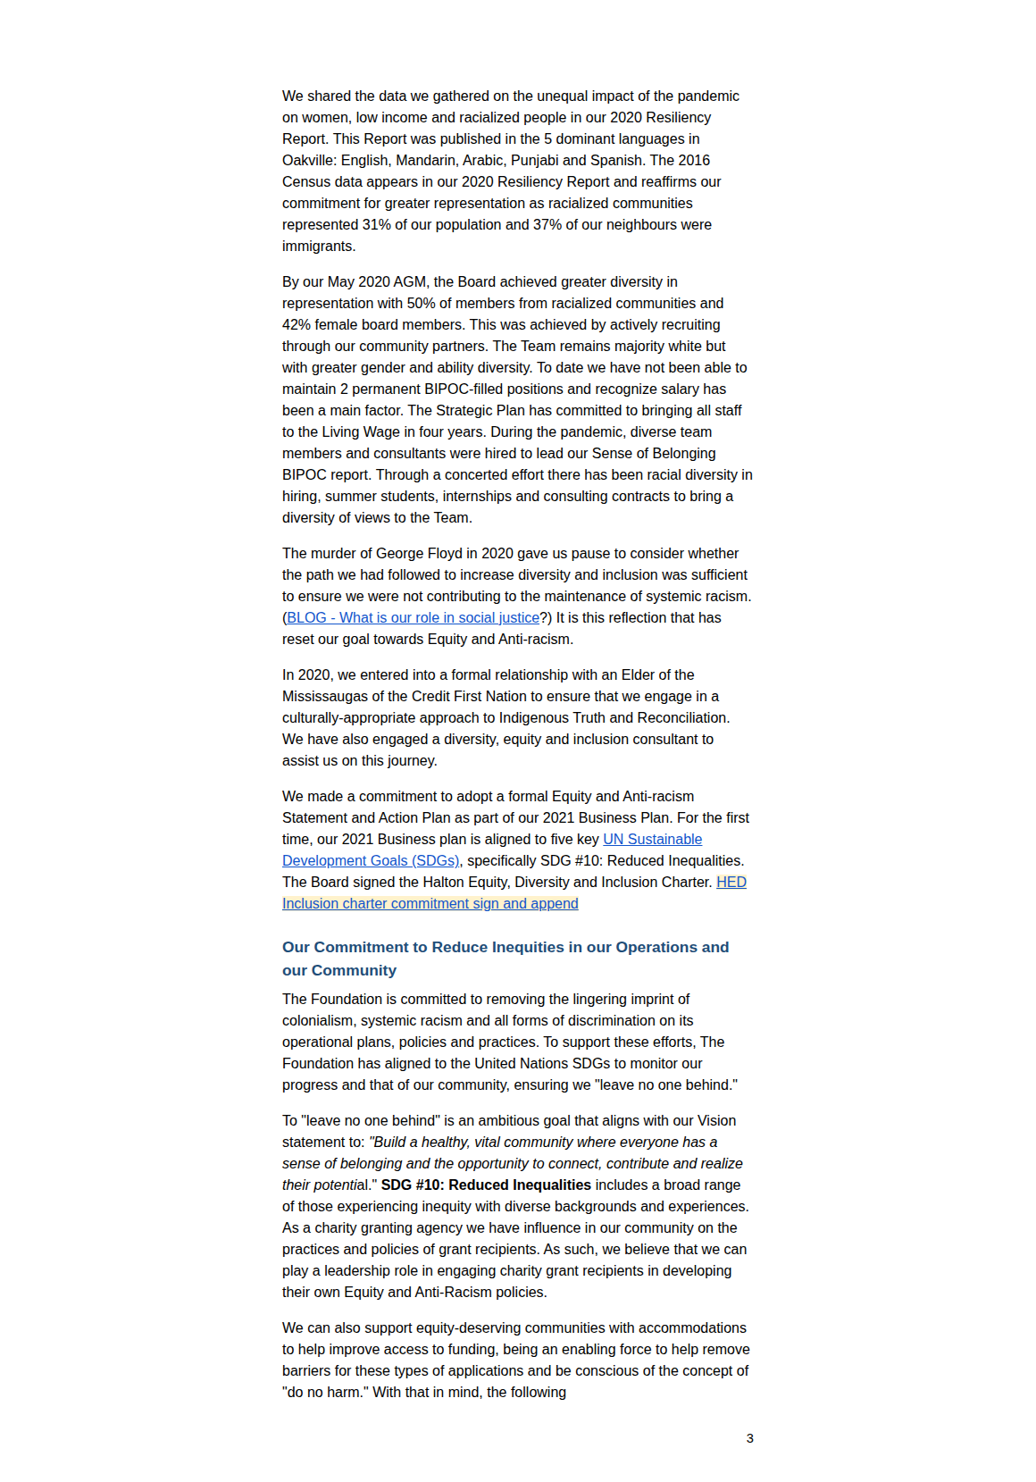We shared the data we gathered on the unequal impact of the pandemic on women, low income and racialized people in our 2020 Resiliency Report. This Report was published in the 5 dominant languages in Oakville: English, Mandarin, Arabic, Punjabi and Spanish. The 2016 Census data appears in our 2020 Resiliency Report and reaffirms our commitment for greater representation as racialized communities represented 31% of our population and 37% of our neighbours were immigrants.
By our May 2020 AGM, the Board achieved greater diversity in representation with 50% of members from racialized communities and 42% female board members. This was achieved by actively recruiting through our community partners. The Team remains majority white but with greater gender and ability diversity. To date we have not been able to maintain 2 permanent BIPOC-filled positions and recognize salary has been a main factor. The Strategic Plan has committed to bringing all staff to the Living Wage in four years. During the pandemic, diverse team members and consultants were hired to lead our Sense of Belonging BIPOC report. Through a concerted effort there has been racial diversity in hiring, summer students, internships and consulting contracts to bring a diversity of views to the Team.
The murder of George Floyd in 2020 gave us pause to consider whether the path we had followed to increase diversity and inclusion was sufficient to ensure we were not contributing to the maintenance of systemic racism. (BLOG - What is our role in social justice?) It is this reflection that has reset our goal towards Equity and Anti-racism.
In 2020, we entered into a formal relationship with an Elder of the Mississaugas of the Credit First Nation to ensure that we engage in a culturally-appropriate approach to Indigenous Truth and Reconciliation. We have also engaged a diversity, equity and inclusion consultant to assist us on this journey.
We made a commitment to adopt a formal Equity and Anti-racism Statement and Action Plan as part of our 2021 Business Plan. For the first time, our 2021 Business plan is aligned to five key UN Sustainable Development Goals (SDGs), specifically SDG #10: Reduced Inequalities. The Board signed the Halton Equity, Diversity and Inclusion Charter. HED Inclusion charter commitment sign and append
Our Commitment to Reduce Inequities in our Operations and our Community
The Foundation is committed to removing the lingering imprint of colonialism, systemic racism and all forms of discrimination on its operational plans, policies and practices. To support these efforts, The Foundation has aligned to the United Nations SDGs to monitor our progress and that of our community, ensuring we "leave no one behind."
To "leave no one behind" is an ambitious goal that aligns with our Vision statement to: "Build a healthy, vital community where everyone has a sense of belonging and the opportunity to connect, contribute and realize their potential." SDG #10: Reduced Inequalities includes a broad range of those experiencing inequity with diverse backgrounds and experiences. As a charity granting agency we have influence in our community on the practices and policies of grant recipients. As such, we believe that we can play a leadership role in engaging charity grant recipients in developing their own Equity and Anti-Racism policies.
We can also support equity-deserving communities with accommodations to help improve access to funding, being an enabling force to help remove barriers for these types of applications and be conscious of the concept of "do no harm." With that in mind, the following
3